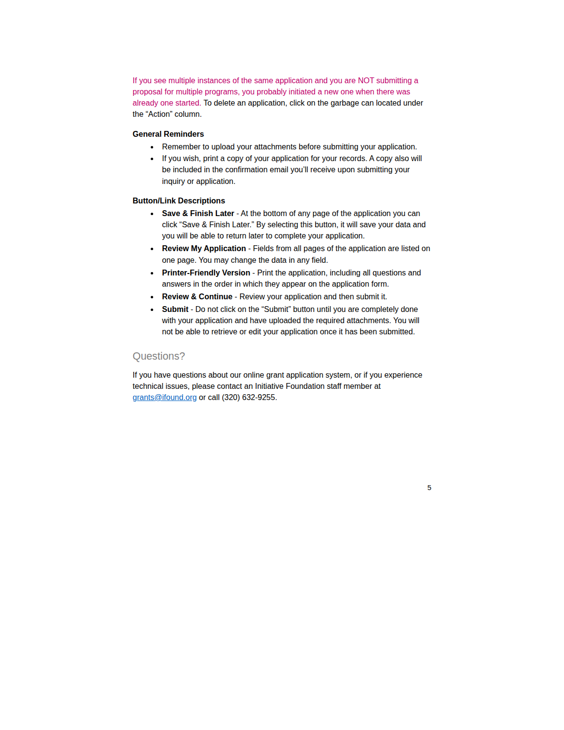If you see multiple instances of the same application and you are NOT submitting a proposal for multiple programs, you probably initiated a new one when there was already one started. To delete an application, click on the garbage can located under the “Action” column.
General Reminders
Remember to upload your attachments before submitting your application.
If you wish, print a copy of your application for your records. A copy also will be included in the confirmation email you’ll receive upon submitting your inquiry or application.
Button/Link Descriptions
Save & Finish Later - At the bottom of any page of the application you can click “Save & Finish Later.” By selecting this button, it will save your data and you will be able to return later to complete your application.
Review My Application - Fields from all pages of the application are listed on one page. You may change the data in any field.
Printer-Friendly Version - Print the application, including all questions and answers in the order in which they appear on the application form.
Review & Continue - Review your application and then submit it.
Submit - Do not click on the “Submit” button until you are completely done with your application and have uploaded the required attachments. You will not be able to retrieve or edit your application once it has been submitted.
Questions?
If you have questions about our online grant application system, or if you experience technical issues, please contact an Initiative Foundation staff member at grants@ifound.org or call (320) 632-9255.
5